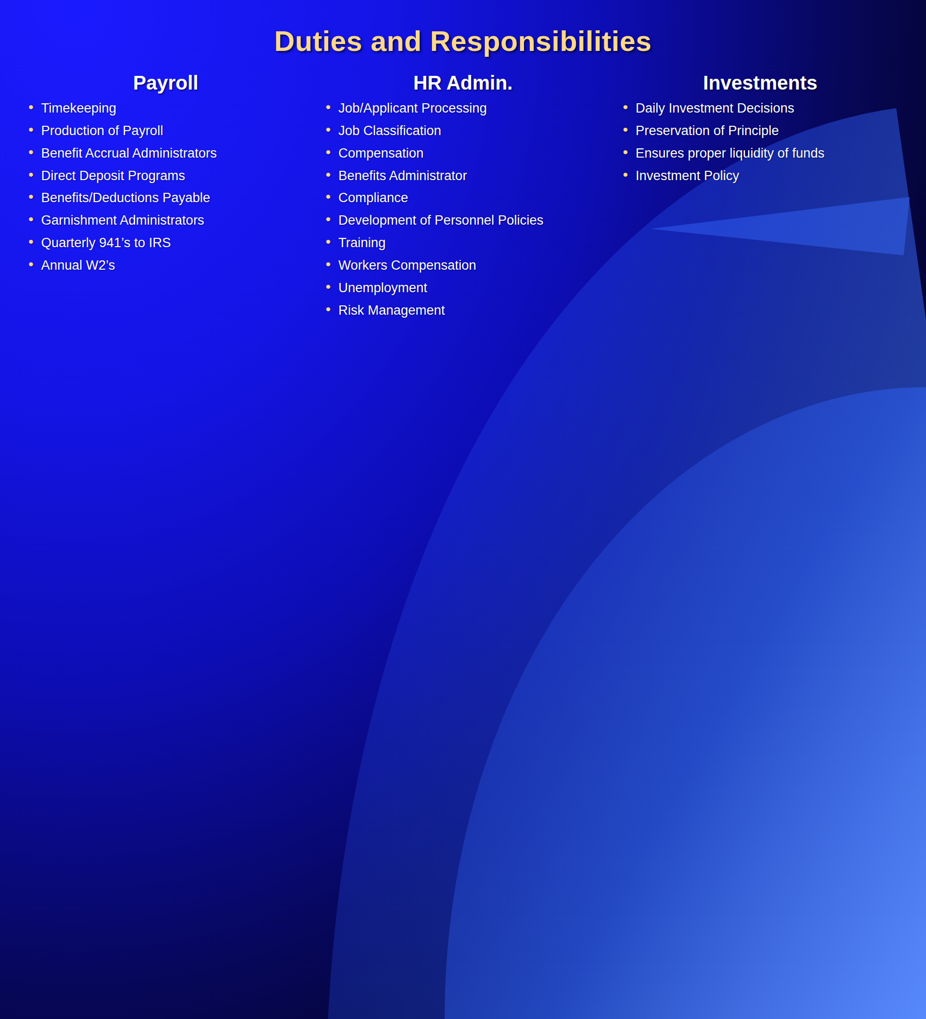Duties and Responsibilities
Payroll
Timekeeping
Production of Payroll
Benefit Accrual Administrators
Direct Deposit Programs
Benefits/Deductions Payable
Garnishment Administrators
Quarterly 941’s to IRS
Annual W2’s
HR Admin.
Job/Applicant Processing
Job Classification
Compensation
Benefits Administrator
Compliance
Development of Personnel Policies
Training
Workers Compensation
Unemployment
Risk Management
Investments
Daily Investment Decisions
Preservation of Principle
Ensures proper liquidity of funds
Investment Policy